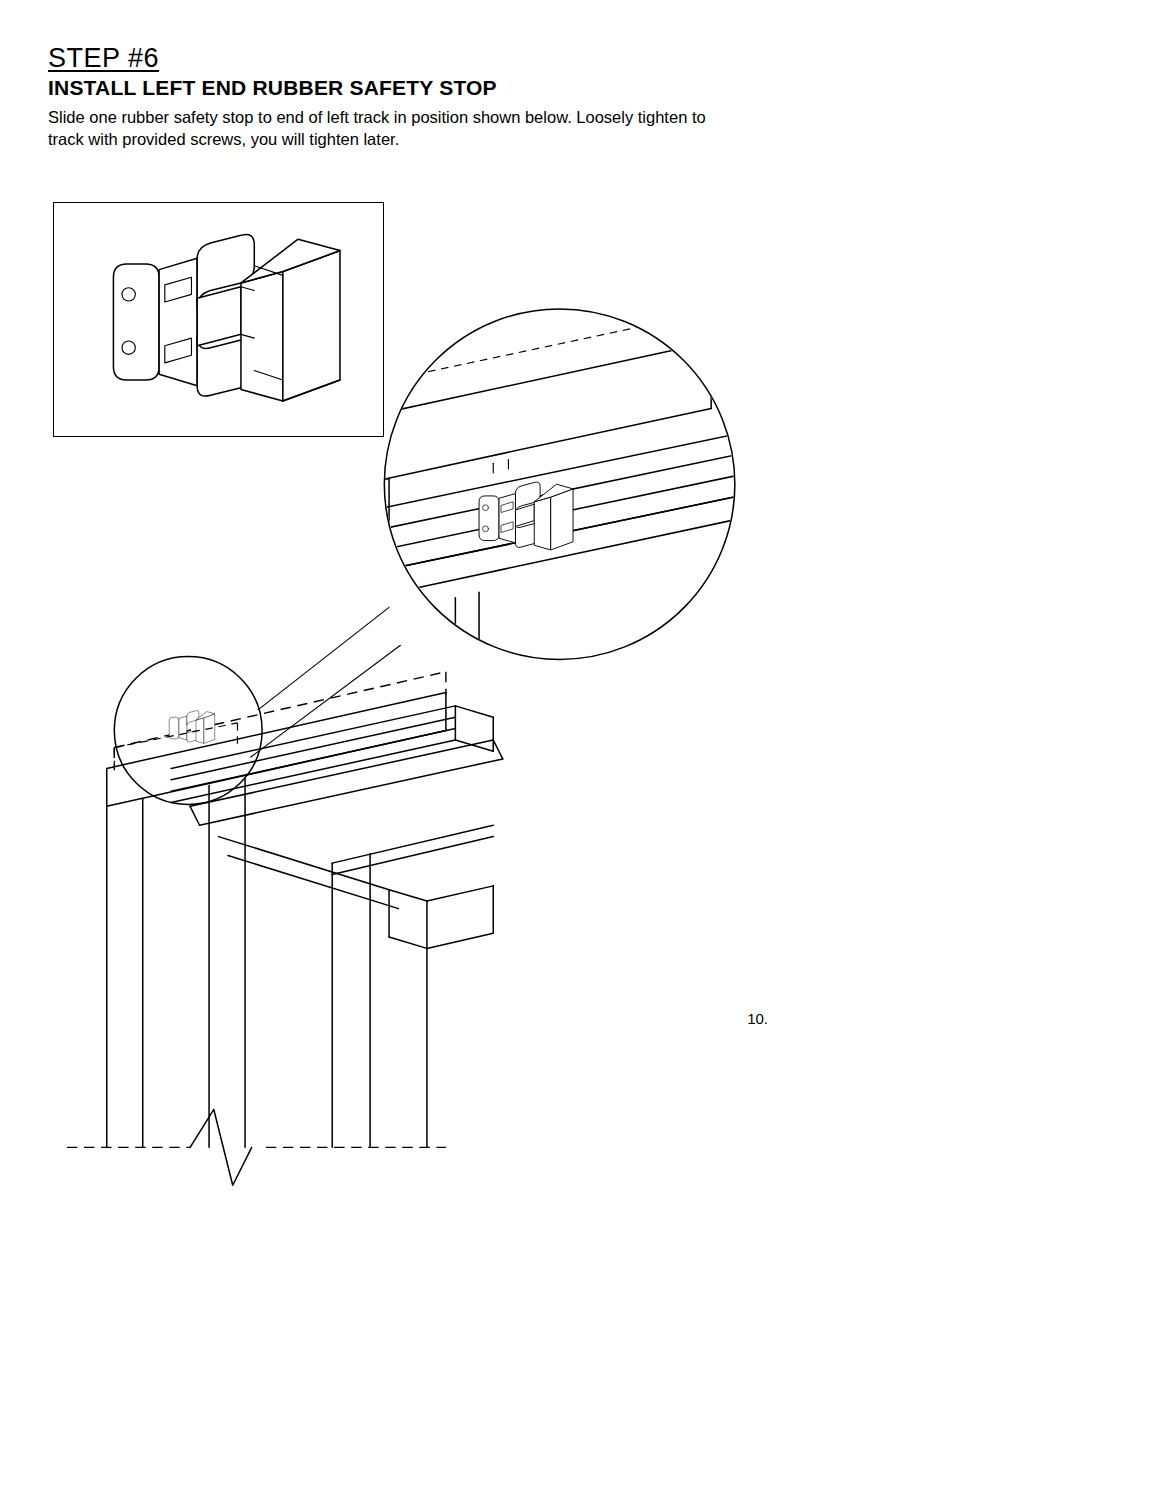STEP #6
INSTALL LEFT END RUBBER SAFETY STOP
Slide one rubber safety stop to end of left track in position shown below. Loosely tighten to track with provided screws, you will tighten later.
10.